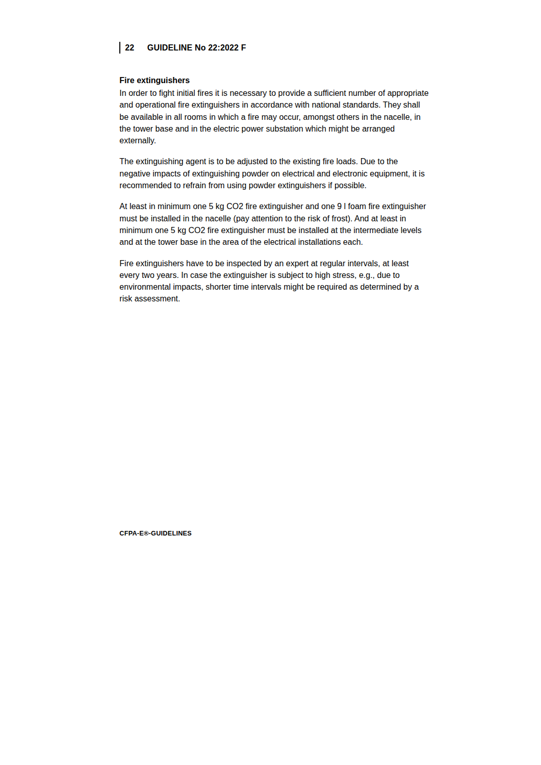22 GUIDELINE No 22:2022 F
Fire extinguishers
In order to fight initial fires it is necessary to provide a sufficient number of appropriate and operational fire extinguishers in accordance with national standards. They shall be available in all rooms in which a fire may occur, amongst others in the nacelle, in the tower base and in the electric power substation which might be arranged externally.
The extinguishing agent is to be adjusted to the existing fire loads. Due to the negative impacts of extinguishing powder on electrical and electronic equipment, it is recommended to refrain from using powder extinguishers if possible.
At least in minimum one 5 kg CO2 fire extinguisher and one 9 l foam fire extinguisher must be installed in the nacelle (pay attention to the risk of frost). And at least in minimum one 5 kg CO2 fire extinguisher must be installed at the intermediate levels and at the tower base in the area of the electrical installations each.
Fire extinguishers have to be inspected by an expert at regular intervals, at least every two years. In case the extinguisher is subject to high stress, e.g., due to environmental impacts, shorter time intervals might be required as determined by a risk assessment.
CFPA-E®-GUIDELINES